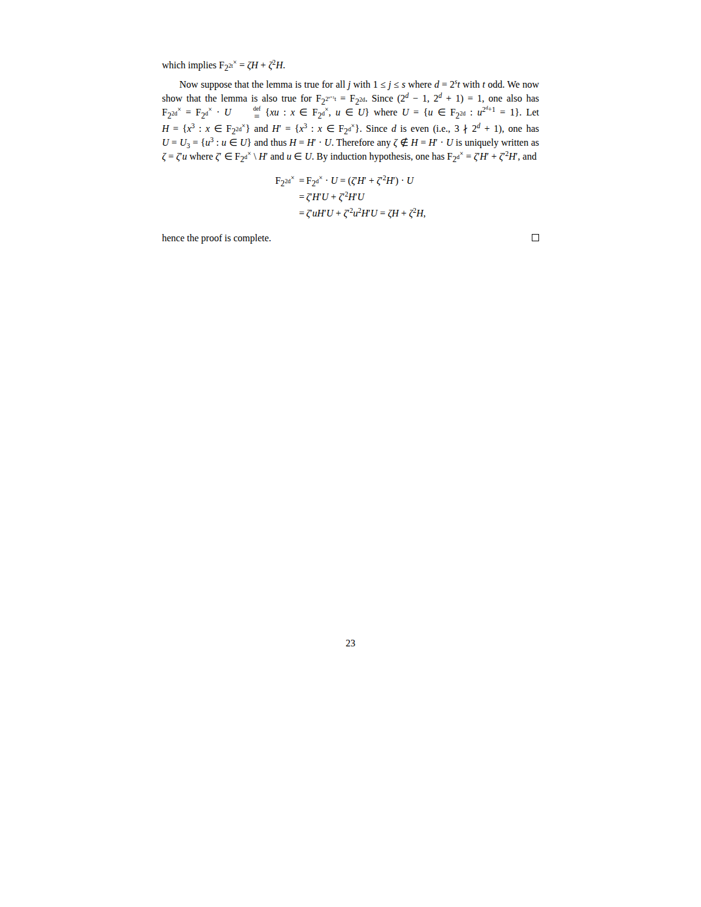which implies F22t× = ζH + ζ2H.
Now suppose that the lemma is true for all j with 1 ≤ j ≤ s where d = 2st with t odd. We now show that the lemma is also true for F22s+1t = F22d. Since (2d − 1, 2d + 1) = 1, one also has F22d× = F2d× · U def= {xu : x ∈ F2d×, u ∈ U} where U = {u ∈ F22d : u2d+1 = 1}. Let H = {x3 : x ∈ F22d×} and H′ = {x3 : x ∈ F2d×}. Since d is even (i.e., 3 ∤ 2d + 1), one has U = U3 = {u3 : u ∈ U} and thus H = H′ · U. Therefore any ζ ∉ H = H′ · U is uniquely written as ζ = ζ′u where ζ′ ∈ F2d× \ H′ and u ∈ U. By induction hypothesis, one has F2d× = ζ′H′ + ζ′2H′, and
| F 2 2d × | = | F 2 d × · U = ( ζ ′ H ′ + ζ ′ 2 H ′) · U |
| | = | ζ ′ H ′ U + ζ ′ 2 H ′ U |
| | = | ζ ′ u H ′ U + ζ ′ 2 u 2 H ′ U = ζH + ζ 2 H , |
hence the proof is complete.
23